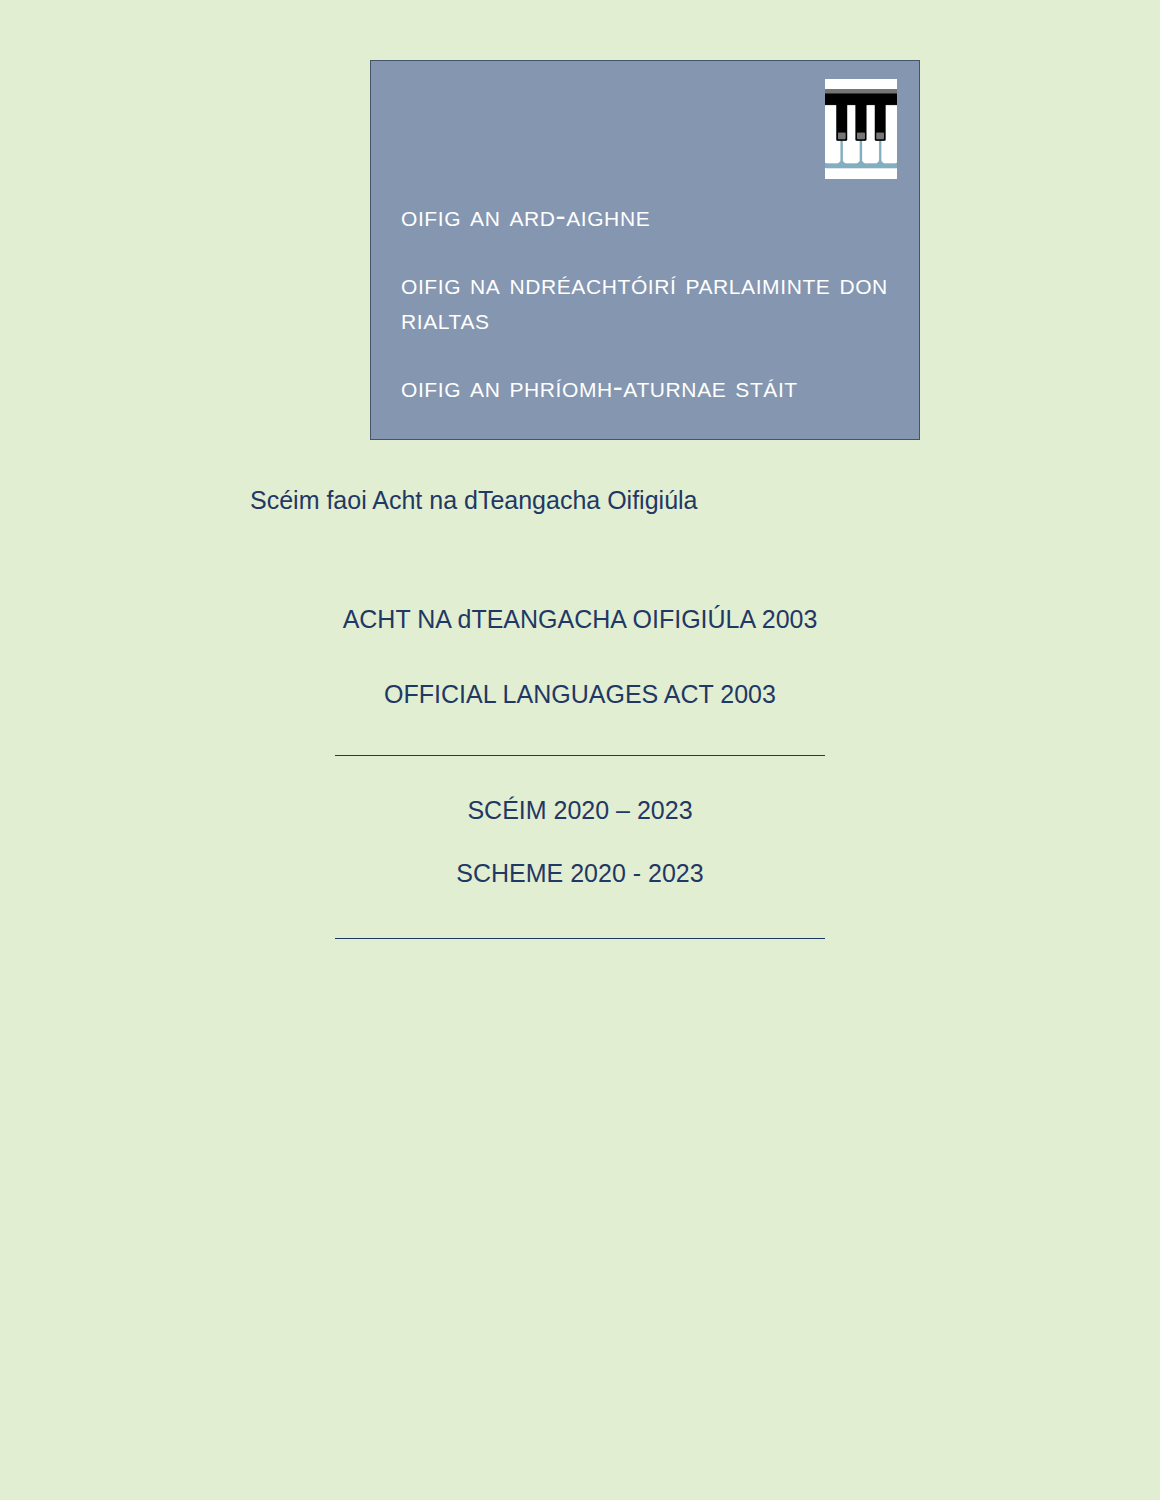🎹
Oifig an Ard-Aighne
Oifig na nDréachtóirí Parlaiminte don Rialtas
Oifig an Phríomh-Aturnae Stáit
Scéim faoi Acht na dTeangacha Oifigiúla
ACHT NA dTEANGACHA OIFIGIÚLA 2003
OFFICIAL LANGUAGES ACT 2003
SCÉIM 2020 – 2023
SCHEME 2020 - 2023